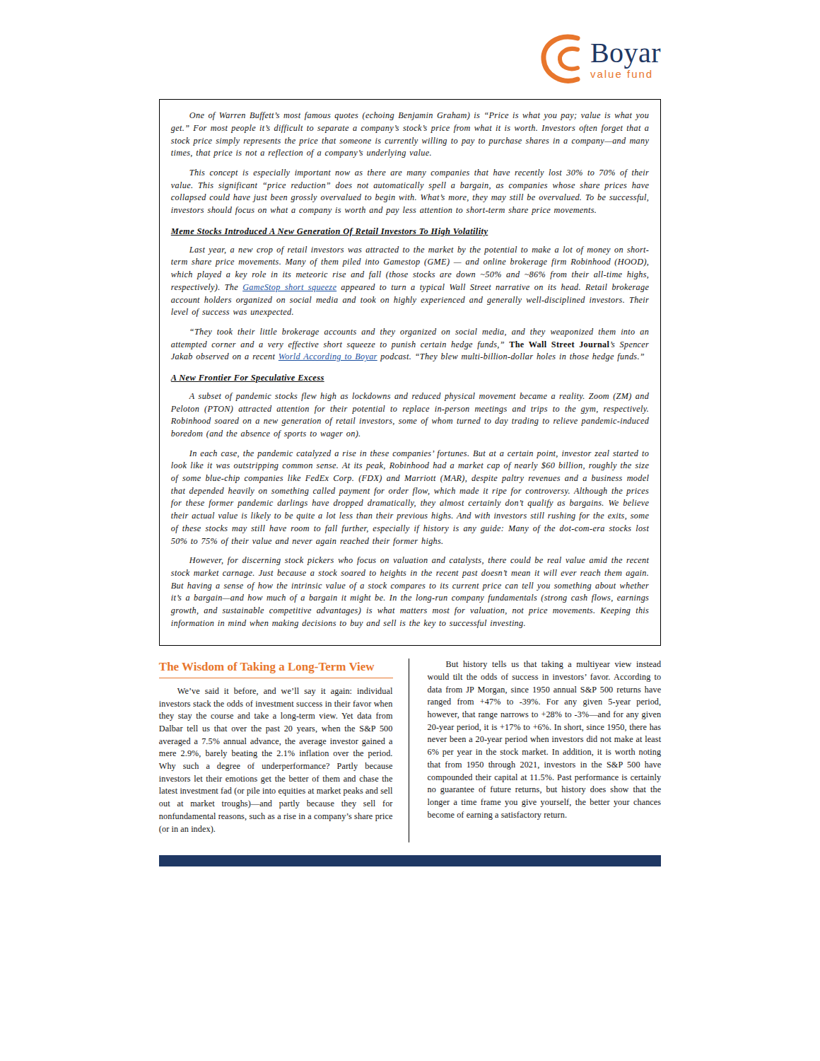Boyar
value fund
One of Warren Buffett’s most famous quotes (echoing Benjamin Graham) is “Price is what you pay; value is what you get.” For most people it’s difficult to separate a company’s stock’s price from what it is worth. Investors often forget that a stock price simply represents the price that someone is currently willing to pay to purchase shares in a company—and many times, that price is not a reflection of a company’s underlying value.
This concept is especially important now as there are many companies that have recently lost 30% to 70% of their value. This significant “price reduction” does not automatically spell a bargain, as companies whose share prices have collapsed could have just been grossly overvalued to begin with. What’s more, they may still be overvalued. To be successful, investors should focus on what a company is worth and pay less attention to short-term share price movements.
Meme Stocks Introduced A New Generation Of Retail Investors To High Volatility
Last year, a new crop of retail investors was attracted to the market by the potential to make a lot of money on short-term share price movements. Many of them piled into Gamestop (GME) — and online brokerage firm Robinhood (HOOD), which played a key role in its meteoric rise and fall (those stocks are down ~50% and ~86% from their all-time highs, respectively). The GameStop short squeeze appeared to turn a typical Wall Street narrative on its head. Retail brokerage account holders organized on social media and took on highly experienced and generally well-disciplined investors. Their level of success was unexpected.
“They took their little brokerage accounts and they organized on social media, and they weaponized them into an attempted corner and a very effective short squeeze to punish certain hedge funds,” The Wall Street Journal’s Spencer Jakab observed on a recent World According to Boyar podcast. “They blew multi-billion-dollar holes in those hedge funds.”
A New Frontier For Speculative Excess
A subset of pandemic stocks flew high as lockdowns and reduced physical movement became a reality. Zoom (ZM) and Peloton (PTON) attracted attention for their potential to replace in-person meetings and trips to the gym, respectively. Robinhood soared on a new generation of retail investors, some of whom turned to day trading to relieve pandemic-induced boredom (and the absence of sports to wager on).
In each case, the pandemic catalyzed a rise in these companies’ fortunes. But at a certain point, investor zeal started to look like it was outstripping common sense. At its peak, Robinhood had a market cap of nearly $60 billion, roughly the size of some blue-chip companies like FedEx Corp. (FDX) and Marriott (MAR), despite paltry revenues and a business model that depended heavily on something called payment for order flow, which made it ripe for controversy. Although the prices for these former pandemic darlings have dropped dramatically, they almost certainly don’t qualify as bargains. We believe their actual value is likely to be quite a lot less than their previous highs. And with investors still rushing for the exits, some of these stocks may still have room to fall further, especially if history is any guide: Many of the dot-com-era stocks lost 50% to 75% of their value and never again reached their former highs.
However, for discerning stock pickers who focus on valuation and catalysts, there could be real value amid the recent stock market carnage. Just because a stock soared to heights in the recent past doesn’t mean it will ever reach them again. But having a sense of how the intrinsic value of a stock compares to its current price can tell you something about whether it’s a bargain—and how much of a bargain it might be. In the long-run company fundamentals (strong cash flows, earnings growth, and sustainable competitive advantages) is what matters most for valuation, not price movements. Keeping this information in mind when making decisions to buy and sell is the key to successful investing.
The Wisdom of Taking a Long-Term View
We’ve said it before, and we’ll say it again: individual investors stack the odds of investment success in their favor when they stay the course and take a long-term view. Yet data from Dalbar tell us that over the past 20 years, when the S&P 500 averaged a 7.5% annual advance, the average investor gained a mere 2.9%, barely beating the 2.1% inflation over the period. Why such a degree of underperformance? Partly because investors let their emotions get the better of them and chase the latest investment fad (or pile into equities at market peaks and sell out at market troughs)—and partly because they sell for nonfundamental reasons, such as a rise in a company’s share price (or in an index).
But history tells us that taking a multiyear view instead would tilt the odds of success in investors’ favor. According to data from JP Morgan, since 1950 annual S&P 500 returns have ranged from +47% to -39%. For any given 5-year period, however, that range narrows to +28% to -3%—and for any given 20-year period, it is +17% to +6%. In short, since 1950, there has never been a 20-year period when investors did not make at least 6% per year in the stock market. In addition, it is worth noting that from 1950 through 2021, investors in the S&P 500 have compounded their capital at 11.5%. Past performance is certainly no guarantee of future returns, but history does show that the longer a time frame you give yourself, the better your chances become of earning a satisfactory return.